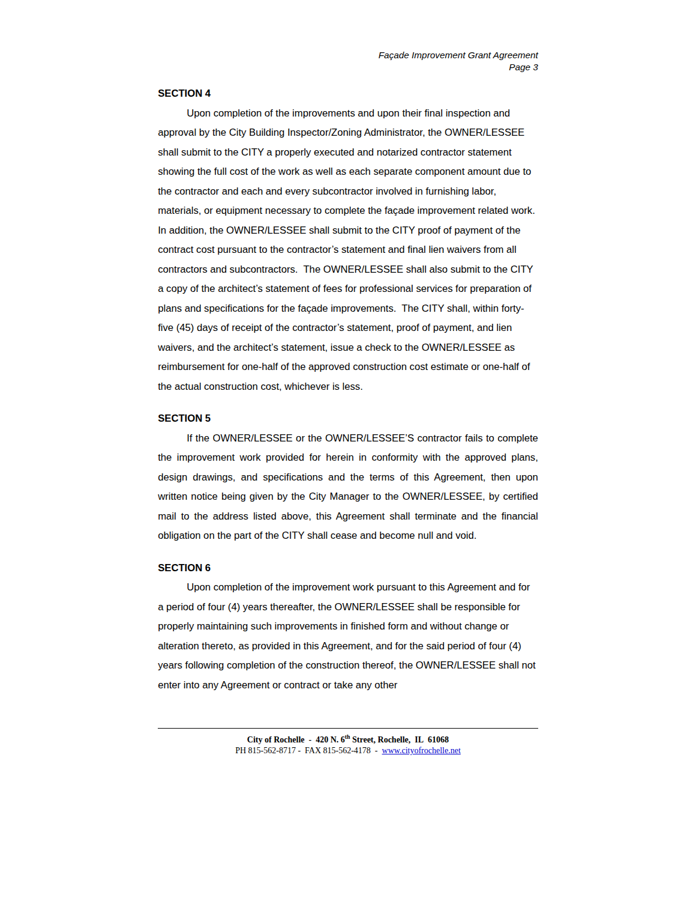Façade Improvement Grant Agreement
Page 3
SECTION 4
Upon completion of the improvements and upon their final inspection and approval by the City Building Inspector/Zoning Administrator, the OWNER/LESSEE shall submit to the CITY a properly executed and notarized contractor statement showing the full cost of the work as well as each separate component amount due to the contractor and each and every subcontractor involved in furnishing labor, materials, or equipment necessary to complete the façade improvement related work. In addition, the OWNER/LESSEE shall submit to the CITY proof of payment of the contract cost pursuant to the contractor’s statement and final lien waivers from all contractors and subcontractors. The OWNER/LESSEE shall also submit to the CITY a copy of the architect’s statement of fees for professional services for preparation of plans and specifications for the façade improvements. The CITY shall, within forty-five (45) days of receipt of the contractor’s statement, proof of payment, and lien waivers, and the architect’s statement, issue a check to the OWNER/LESSEE as reimbursement for one-half of the approved construction cost estimate or one-half of the actual construction cost, whichever is less.
SECTION 5
If the OWNER/LESSEE or the OWNER/LESSEE’S contractor fails to complete the improvement work provided for herein in conformity with the approved plans, design drawings, and specifications and the terms of this Agreement, then upon written notice being given by the City Manager to the OWNER/LESSEE, by certified mail to the address listed above, this Agreement shall terminate and the financial obligation on the part of the CITY shall cease and become null and void.
SECTION 6
Upon completion of the improvement work pursuant to this Agreement and for a period of four (4) years thereafter, the OWNER/LESSEE shall be responsible for properly maintaining such improvements in finished form and without change or alteration thereto, as provided in this Agreement, and for the said period of four (4) years following completion of the construction thereof, the OWNER/LESSEE shall not enter into any Agreement or contract or take any other
City of Rochelle - 420 N. 6th Street, Rochelle, IL 61068
PH 815-562-8717 - FAX 815-562-4178 - www.cityofrochelle.net